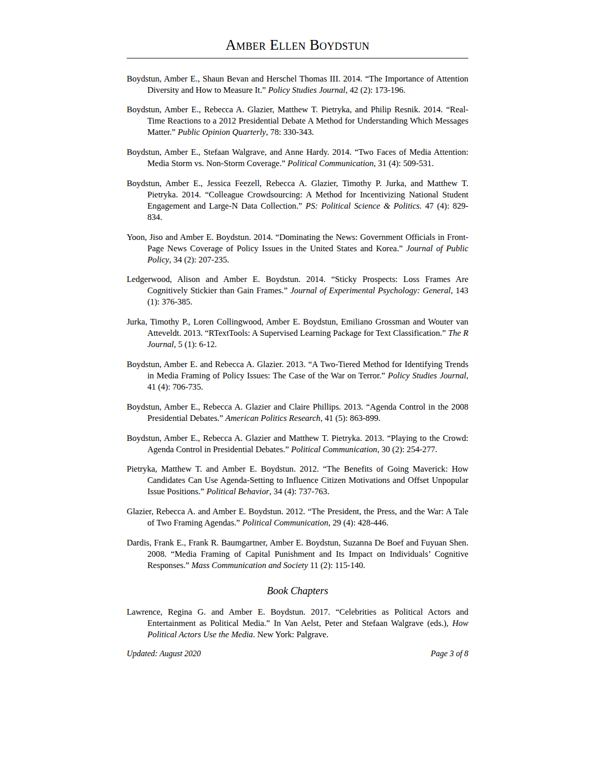Amber Ellen Boydstun
Boydstun, Amber E., Shaun Bevan and Herschel Thomas III. 2014. “The Importance of Attention Diversity and How to Measure It.” Policy Studies Journal, 42 (2): 173-196.
Boydstun, Amber E., Rebecca A. Glazier, Matthew T. Pietryka, and Philip Resnik. 2014. “Real-Time Reactions to a 2012 Presidential Debate A Method for Understanding Which Messages Matter.” Public Opinion Quarterly, 78: 330-343.
Boydstun, Amber E., Stefaan Walgrave, and Anne Hardy. 2014. “Two Faces of Media Attention: Media Storm vs. Non-Storm Coverage.” Political Communication, 31 (4): 509-531.
Boydstun, Amber E., Jessica Feezell, Rebecca A. Glazier, Timothy P. Jurka, and Matthew T. Pietryka. 2014. “Colleague Crowdsourcing: A Method for Incentivizing National Student Engagement and Large-N Data Collection.” PS: Political Science & Politics. 47 (4): 829-834.
Yoon, Jiso and Amber E. Boydstun. 2014. “Dominating the News: Government Officials in Front-Page News Coverage of Policy Issues in the United States and Korea.” Journal of Public Policy, 34 (2): 207-235.
Ledgerwood, Alison and Amber E. Boydstun. 2014. “Sticky Prospects: Loss Frames Are Cognitively Stickier than Gain Frames.” Journal of Experimental Psychology: General, 143 (1): 376-385.
Jurka, Timothy P., Loren Collingwood, Amber E. Boydstun, Emiliano Grossman and Wouter van Atteveldt. 2013. “RTextTools: A Supervised Learning Package for Text Classification.” The R Journal, 5 (1): 6-12.
Boydstun, Amber E. and Rebecca A. Glazier. 2013. “A Two-Tiered Method for Identifying Trends in Media Framing of Policy Issues: The Case of the War on Terror.” Policy Studies Journal, 41 (4): 706-735.
Boydstun, Amber E., Rebecca A. Glazier and Claire Phillips. 2013. “Agenda Control in the 2008 Presidential Debates.” American Politics Research, 41 (5): 863-899.
Boydstun, Amber E., Rebecca A. Glazier and Matthew T. Pietryka. 2013. “Playing to the Crowd: Agenda Control in Presidential Debates.” Political Communication, 30 (2): 254-277.
Pietryka, Matthew T. and Amber E. Boydstun. 2012. “The Benefits of Going Maverick: How Candidates Can Use Agenda-Setting to Influence Citizen Motivations and Offset Unpopular Issue Positions.” Political Behavior, 34 (4): 737-763.
Glazier, Rebecca A. and Amber E. Boydstun. 2012. “The President, the Press, and the War: A Tale of Two Framing Agendas.” Political Communication, 29 (4): 428-446.
Dardis, Frank E., Frank R. Baumgartner, Amber E. Boydstun, Suzanna De Boef and Fuyuan Shen. 2008. “Media Framing of Capital Punishment and Its Impact on Individuals’ Cognitive Responses.” Mass Communication and Society 11 (2): 115-140.
Book Chapters
Lawrence, Regina G. and Amber E. Boydstun. 2017. “Celebrities as Political Actors and Entertainment as Political Media.” In Van Aelst, Peter and Stefaan Walgrave (eds.), How Political Actors Use the Media. New York: Palgrave.
Updated: August 2020
Page 3 of 8